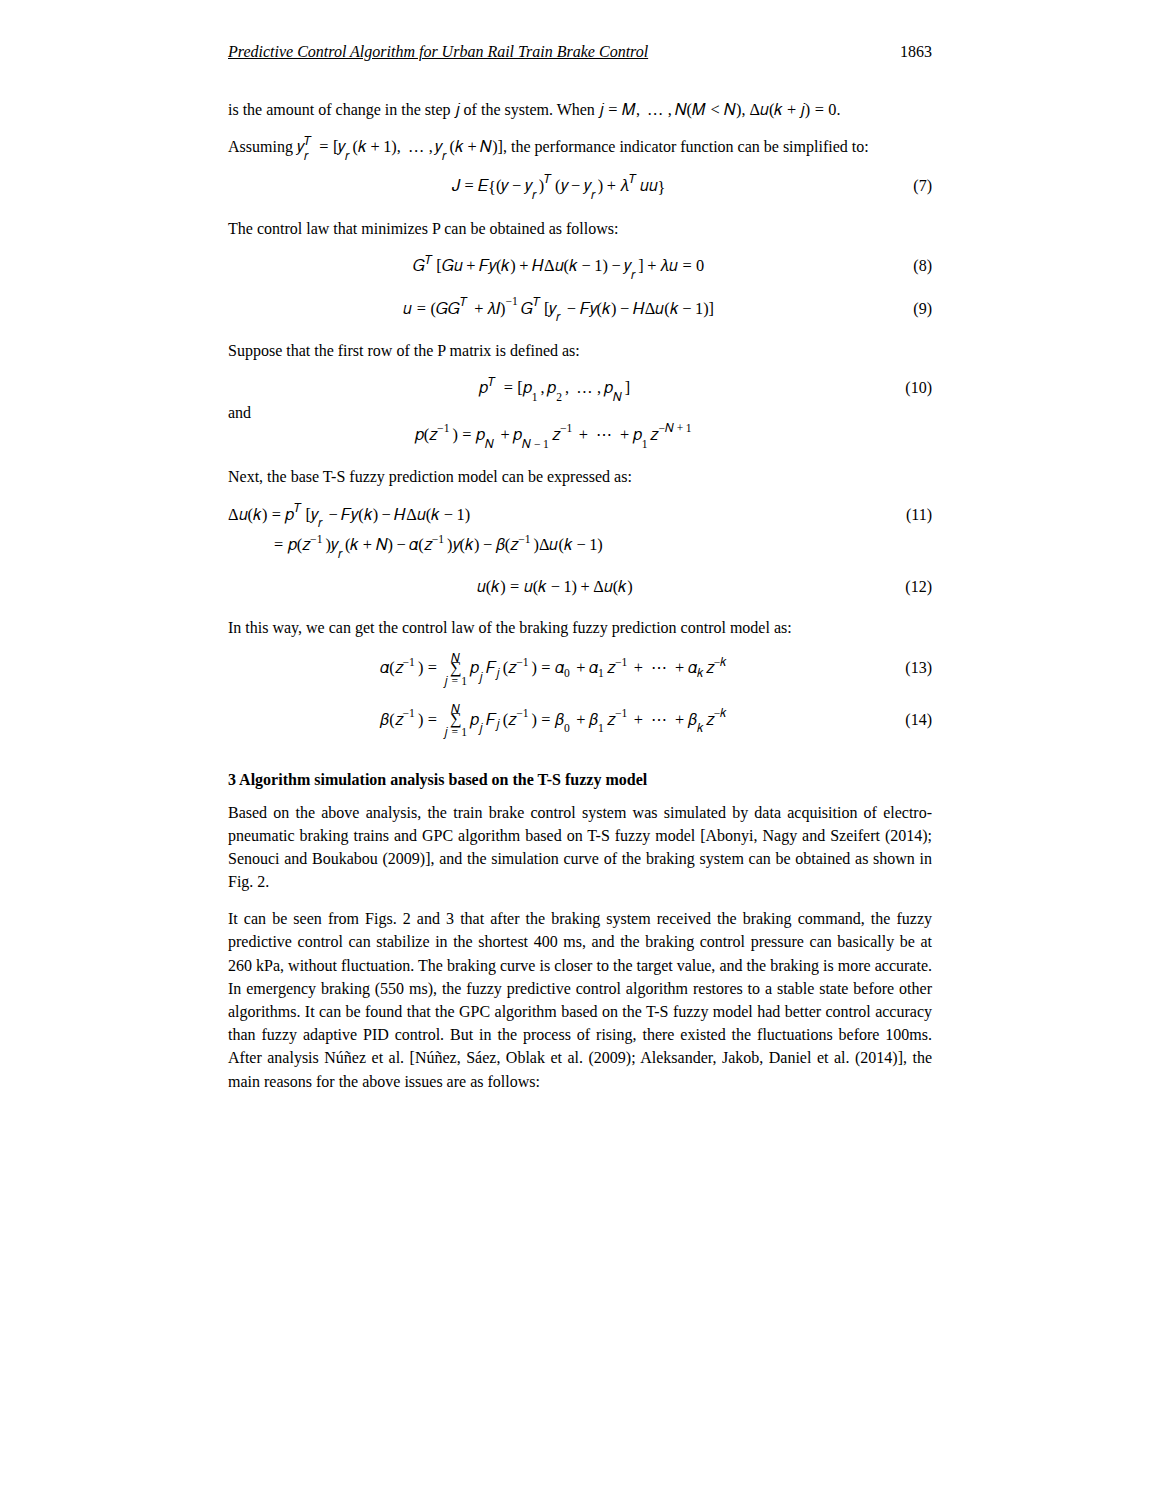Predictive Control Algorithm for Urban Rail Train Brake Control 1863
is the amount of change in the step j of the system. When j=M,…,N(M<N), Δu(k+j)=0.
Assuming yrT=[yr(k+1),…,yr(k+N)], the performance indicator function can be simplified to:
J=E { (y−yr)T (y−yr) + λTuu }
(7)
The control law that minimizes P can be obtained as follows:
GT [Gu+Fy(k)+HΔu(k−1)−yr] +λu=0
(8)
u= (GGT+λI)−1 GT [yr−Fy(k)−HΔu(k−1)]
(9)
Suppose that the first row of the P matrix is defined as:
pT=[p1,p2,…,pN] and p(z−1)=pN+pN−1z−1+⋯+p1z−N+1
(10)
Next, the base T-S fuzzy prediction model can be expressed as:
Δu(k)=pT[yr−Fy(k)−HΔu(k−1) =p(z−1)yr(k+N)−α(z−1)y(k)−β(z−1)Δu(k−1)
(11)
u(k)=u(k−1)+Δu(k)
(12)
In this way, we can get the control law of the braking fuzzy prediction control model as:
α(z−1)= ∑j=1N pjFj(z−1) =α0+α1z−1+⋯+αkz−k
(13)
β(z−1)= ∑j=1N pjFj(z−1) =β0+β1z−1+⋯+βkz−k
(14)
3 Algorithm simulation analysis based on the T-S fuzzy model
Based on the above analysis, the train brake control system was simulated by data acquisition of electro-pneumatic braking trains and GPC algorithm based on T-S fuzzy model [Abonyi, Nagy and Szeifert (2014); Senouci and Boukabou (2009)], and the simulation curve of the braking system can be obtained as shown in Fig. 2.
It can be seen from Figs. 2 and 3 that after the braking system received the braking command, the fuzzy predictive control can stabilize in the shortest 400 ms, and the braking control pressure can basically be at 260 kPa, without fluctuation. The braking curve is closer to the target value, and the braking is more accurate. In emergency braking (550 ms), the fuzzy predictive control algorithm restores to a stable state before other algorithms. It can be found that the GPC algorithm based on the T-S fuzzy model had better control accuracy than fuzzy adaptive PID control. But in the process of rising, there existed the fluctuations before 100ms. After analysis Núñez et al. [Núñez, Sáez, Oblak et al. (2009); Aleksander, Jakob, Daniel et al. (2014)], the main reasons for the above issues are as follows: